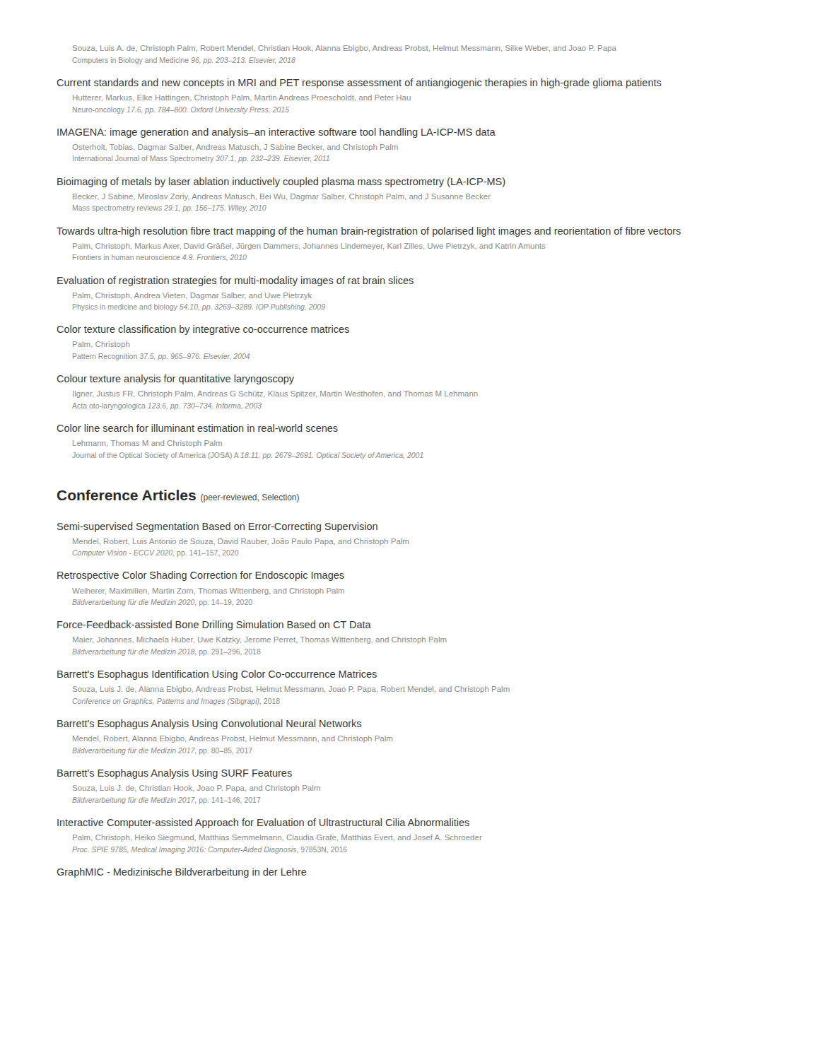Souza, Luis A. de, Christoph Palm, Robert Mendel, Christian Hook, Alanna Ebigbo, Andreas Probst, Helmut Messmann, Silke Weber, and Joao P. Papa
Computers in Biology and Medicine 96, pp. 203–213. Elsevier, 2018
Current standards and new concepts in MRI and PET response assessment of antiangiogenic therapies in high-grade glioma patients
Hutterer, Markus, Elke Hattingen, Christoph Palm, Martin Andreas Proescholdt, and Peter Hau
Neuro-oncology 17.6, pp. 784–800. Oxford University Press, 2015
IMAGENA: image generation and analysis–an interactive software tool handling LA-ICP-MS data
Osterholt, Tobias, Dagmar Salber, Andreas Matusch, J Sabine Becker, and Christoph Palm
International Journal of Mass Spectrometry 307.1, pp. 232–239. Elsevier, 2011
Bioimaging of metals by laser ablation inductively coupled plasma mass spectrometry (LA-ICP-MS)
Becker, J Sabine, Miroslav Zoriy, Andreas Matusch, Bei Wu, Dagmar Salber, Christoph Palm, and J Susanne Becker
Mass spectrometry reviews 29.1, pp. 156–175. Wiley, 2010
Towards ultra-high resolution fibre tract mapping of the human brain-registration of polarised light images and reorientation of fibre vectors
Palm, Christoph, Markus Axer, David Gräßel, Jürgen Dammers, Johannes Lindemeyer, Karl Zilles, Uwe Pietrzyk, and Katrin Amunts
Frontiers in human neuroscience 4.9. Frontiers, 2010
Evaluation of registration strategies for multi-modality images of rat brain slices
Palm, Christoph, Andrea Vieten, Dagmar Salber, and Uwe Pietrzyk
Physics in medicine and biology 54.10, pp. 3269–3289. IOP Publishing, 2009
Color texture classification by integrative co-occurrence matrices
Palm, Christoph
Pattern Recognition 37.5, pp. 965–976. Elsevier, 2004
Colour texture analysis for quantitative laryngoscopy
Ilgner, Justus FR, Christoph Palm, Andreas G Schütz, Klaus Spitzer, Martin Westhofen, and Thomas M Lehmann
Acta oto-laryngologica 123.6, pp. 730–734. Informa, 2003
Color line search for illuminant estimation in real-world scenes
Lehmann, Thomas M and Christoph Palm
Journal of the Optical Society of America (JOSA) A 18.11, pp. 2679–2691. Optical Society of America, 2001
Conference Articles (peer-reviewed, Selection)
Semi-supervised Segmentation Based on Error-Correcting Supervision
Mendel, Robert, Luis Antonio de Souza, David Rauber, João Paulo Papa, and Christoph Palm
Computer Vision - ECCV 2020, pp. 141–157, 2020
Retrospective Color Shading Correction for Endoscopic Images
Weiherer, Maximilien, Martin Zorn, Thomas Wittenberg, and Christoph Palm
Bildverarbeitung für die Medizin 2020, pp. 14–19, 2020
Force-Feedback-assisted Bone Drilling Simulation Based on CT Data
Maier, Johannes, Michaela Huber, Uwe Katzky, Jerome Perret, Thomas Wittenberg, and Christoph Palm
Bildverarbeitung für die Medizin 2018, pp. 291–296, 2018
Barrett's Esophagus Identification Using Color Co-occurrence Matrices
Souza, Luis J. de, Alanna Ebigbo, Andreas Probst, Helmut Messmann, Joao P. Papa, Robert Mendel, and Christoph Palm
Conference on Graphics, Patterns and Images (Sibgrapi), 2018
Barrett's Esophagus Analysis Using Convolutional Neural Networks
Mendel, Robert, Alanna Ebigbo, Andreas Probst, Helmut Messmann, and Christoph Palm
Bildverarbeitung für die Medizin 2017, pp. 80–85, 2017
Barrett's Esophagus Analysis Using SURF Features
Souza, Luis J. de, Christian Hook, Joao P. Papa, and Christoph Palm
Bildverarbeitung für die Medizin 2017, pp. 141–146, 2017
Interactive Computer-assisted Approach for Evaluation of Ultrastructural Cilia Abnormalities
Palm, Christoph, Heiko Siegmund, Matthias Semmelmann, Claudia Grafe, Matthias Evert, and Josef A. Schroeder
Proc. SPIE 9785, Medical Imaging 2016: Computer-Aided Diagnosis, 97853N, 2016
GraphMIC - Medizinische Bildverarbeitung in der Lehre